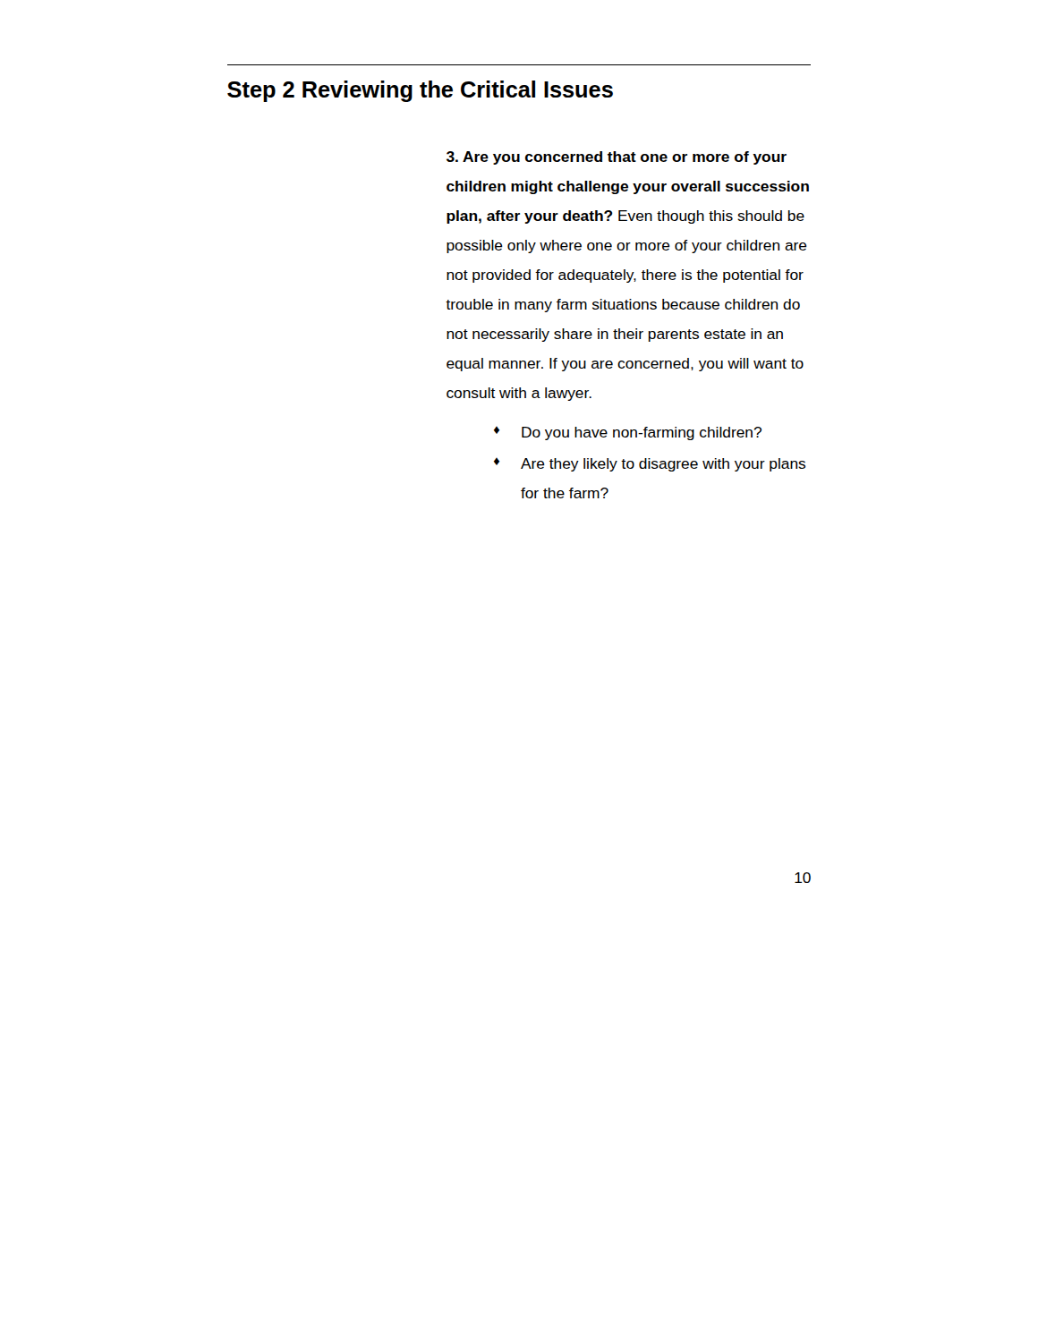Step 2 Reviewing the Critical Issues
3. Are you concerned that one or more of your children might challenge your overall succession plan, after your death? Even though this should be possible only where one or more of your children are not provided for adequately, there is the potential for trouble in many farm situations because children do not necessarily share in their parents estate in an equal manner. If you are concerned, you will want to consult with a lawyer.
Do you have non-farming children?
Are they likely to disagree with your plans for the farm?
10